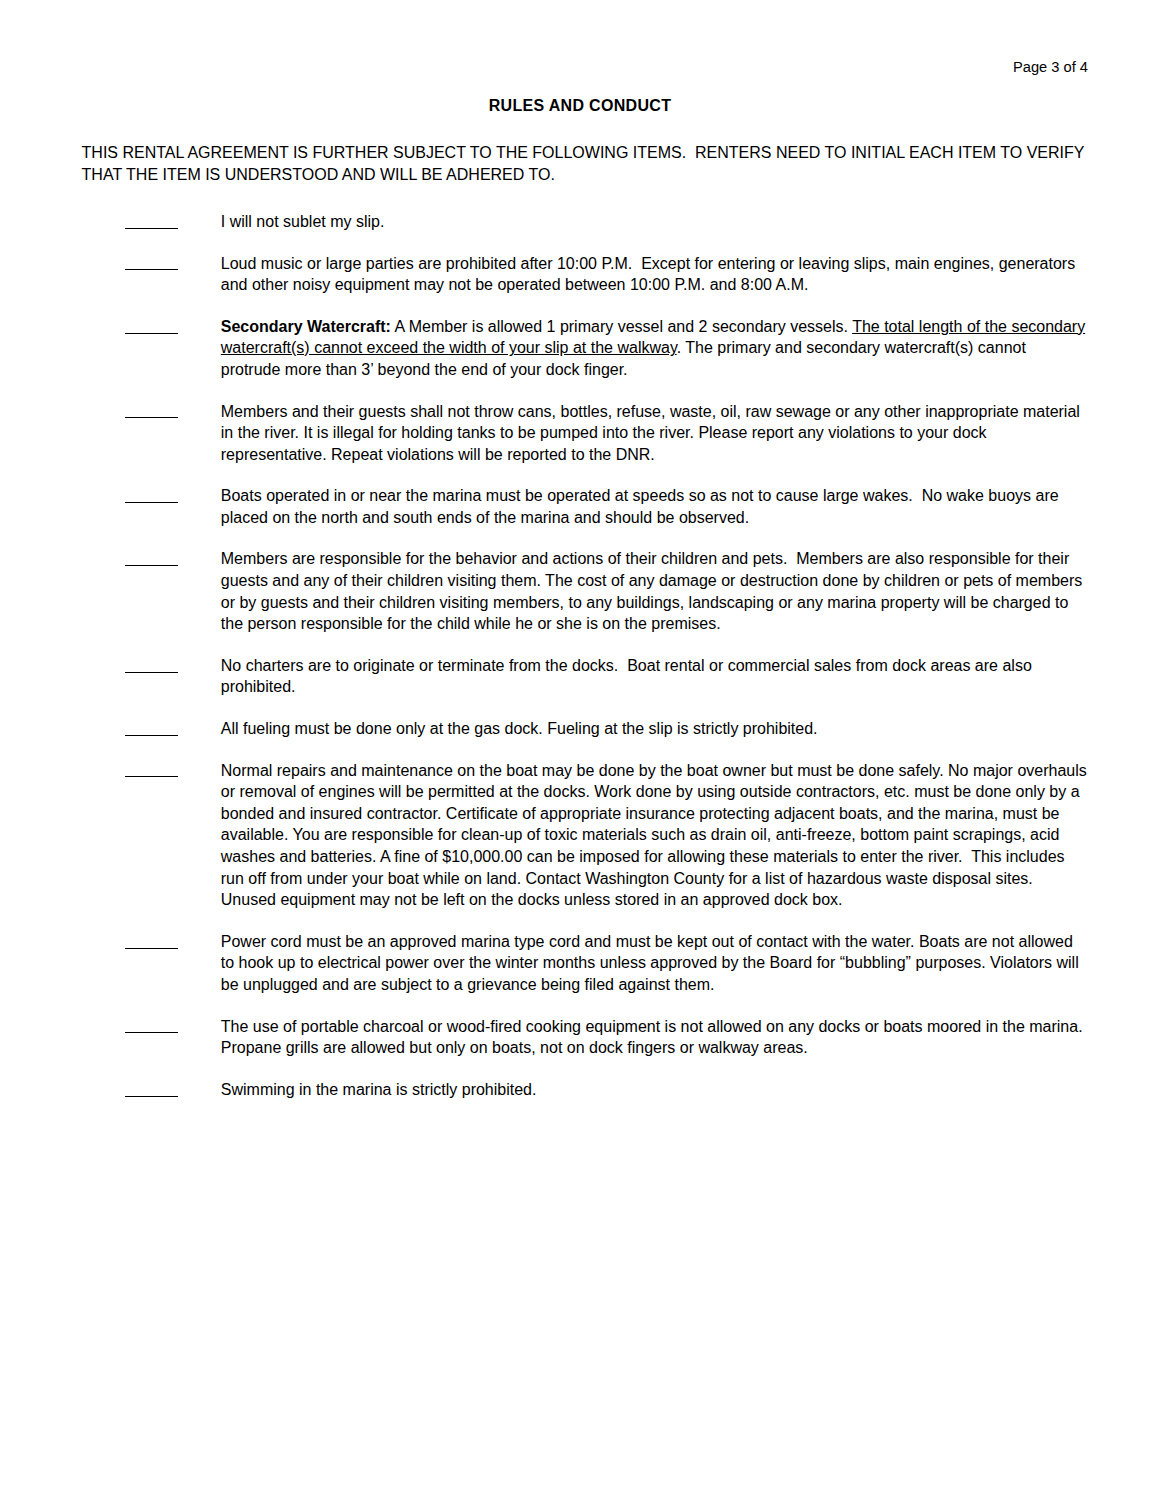Page 3 of 4
RULES AND CONDUCT
THIS RENTAL AGREEMENT IS FURTHER SUBJECT TO THE FOLLOWING ITEMS. RENTERS NEED TO INITIAL EACH ITEM TO VERIFY THAT THE ITEM IS UNDERSTOOD AND WILL BE ADHERED TO.
I will not sublet my slip.
Loud music or large parties are prohibited after 10:00 P.M. Except for entering or leaving slips, main engines, generators and other noisy equipment may not be operated between 10:00 P.M. and 8:00 A.M.
Secondary Watercraft: A Member is allowed 1 primary vessel and 2 secondary vessels. The total length of the secondary watercraft(s) cannot exceed the width of your slip at the walkway. The primary and secondary watercraft(s) cannot protrude more than 3’ beyond the end of your dock finger.
Members and their guests shall not throw cans, bottles, refuse, waste, oil, raw sewage or any other inappropriate material in the river. It is illegal for holding tanks to be pumped into the river. Please report any violations to your dock representative. Repeat violations will be reported to the DNR.
Boats operated in or near the marina must be operated at speeds so as not to cause large wakes. No wake buoys are placed on the north and south ends of the marina and should be observed.
Members are responsible for the behavior and actions of their children and pets. Members are also responsible for their guests and any of their children visiting them. The cost of any damage or destruction done by children or pets of members or by guests and their children visiting members, to any buildings, landscaping or any marina property will be charged to the person responsible for the child while he or she is on the premises.
No charters are to originate or terminate from the docks. Boat rental or commercial sales from dock areas are also prohibited.
All fueling must be done only at the gas dock. Fueling at the slip is strictly prohibited.
Normal repairs and maintenance on the boat may be done by the boat owner but must be done safely. No major overhauls or removal of engines will be permitted at the docks. Work done by using outside contractors, etc. must be done only by a bonded and insured contractor. Certificate of appropriate insurance protecting adjacent boats, and the marina, must be available. You are responsible for clean-up of toxic materials such as drain oil, anti-freeze, bottom paint scrapings, acid washes and batteries. A fine of $10,000.00 can be imposed for allowing these materials to enter the river. This includes run off from under your boat while on land. Contact Washington County for a list of hazardous waste disposal sites. Unused equipment may not be left on the docks unless stored in an approved dock box.
Power cord must be an approved marina type cord and must be kept out of contact with the water. Boats are not allowed to hook up to electrical power over the winter months unless approved by the Board for “bubbling” purposes. Violators will be unplugged and are subject to a grievance being filed against them.
The use of portable charcoal or wood-fired cooking equipment is not allowed on any docks or boats moored in the marina. Propane grills are allowed but only on boats, not on dock fingers or walkway areas.
Swimming in the marina is strictly prohibited.